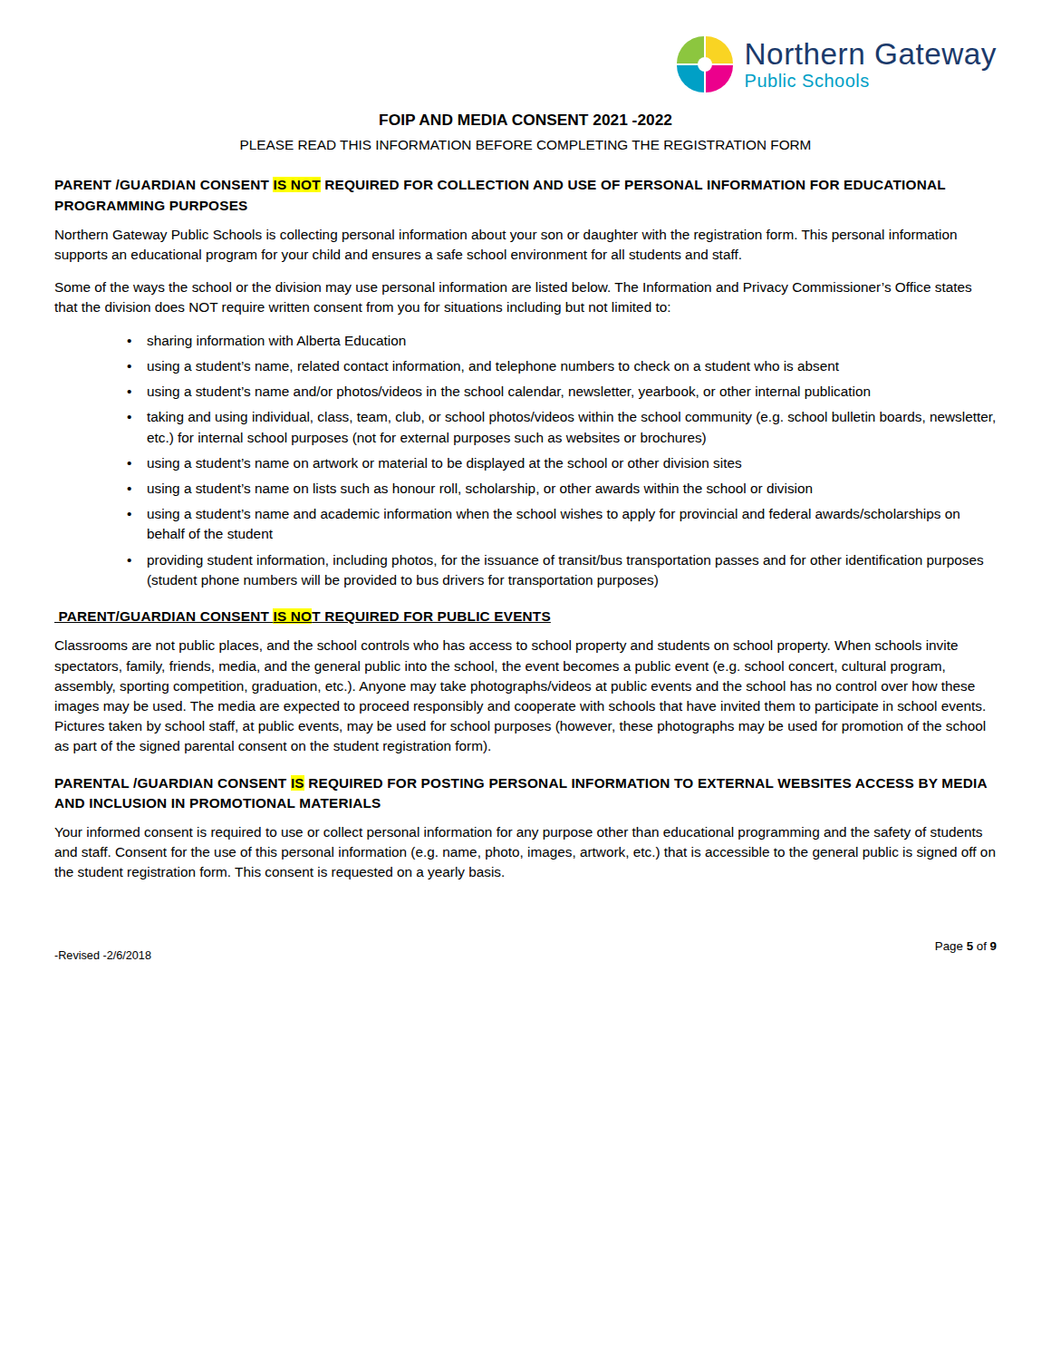Northern Gateway
Public Schools
FOIP AND MEDIA CONSENT 2021 -2022
PLEASE READ THIS INFORMATION BEFORE COMPLETING THE REGISTRATION FORM
PARENT /GUARDIAN CONSENT IS NOT REQUIRED FOR COLLECTION AND USE OF PERSONAL INFORMATION FOR EDUCATIONAL PROGRAMMING PURPOSES
Northern Gateway Public Schools is collecting personal information about your son or daughter with the registration form. This personal information supports an educational program for your child and ensures a safe school environment for all students and staff.
Some of the ways the school or the division may use personal information are listed below. The Information and Privacy Commissioner’s Office states that the division does NOT require written consent from you for situations including but not limited to:
sharing information with Alberta Education
using a student’s name, related contact information, and telephone numbers to check on a student who is absent
using a student’s name and/or photos/videos in the school calendar, newsletter, yearbook, or other internal publication
taking and using individual, class, team, club, or school photos/videos within the school community (e.g. school bulletin boards, newsletter, etc.) for internal school purposes (not for external purposes such as websites or brochures)
using a student’s name on artwork or material to be displayed at the school or other division sites
using a student’s name on lists such as honour roll, scholarship, or other awards within the school or division
using a student’s name and academic information when the school wishes to apply for provincial and federal awards/scholarships on behalf of the student
providing student information, including photos, for the issuance of transit/bus transportation passes and for other identification purposes (student phone numbers will be provided to bus drivers for transportation purposes)
PARENT/GUARDIAN CONSENT IS NOT REQUIRED FOR PUBLIC EVENTS
Classrooms are not public places, and the school controls who has access to school property and students on school property. When schools invite spectators, family, friends, media, and the general public into the school, the event becomes a public event (e.g. school concert, cultural program, assembly, sporting competition, graduation, etc.). Anyone may take photographs/videos at public events and the school has no control over how these images may be used. The media are expected to proceed responsibly and cooperate with schools that have invited them to participate in school events. Pictures taken by school staff, at public events, may be used for school purposes (however, these photographs may be used for promotion of the school as part of the signed parental consent on the student registration form).
PARENTAL /GUARDIAN CONSENT IS REQUIRED FOR POSTING PERSONAL INFORMATION TO EXTERNAL WEBSITES ACCESS BY MEDIA AND INCLUSION IN PROMOTIONAL MATERIALS
Your informed consent is required to use or collect personal information for any purpose other than educational programming and the safety of students and staff. Consent for the use of this personal information (e.g. name, photo, images, artwork, etc.) that is accessible to the general public is signed off on the student registration form. This consent is requested on a yearly basis.
Page 5 of 9
-Revised -2/6/2018